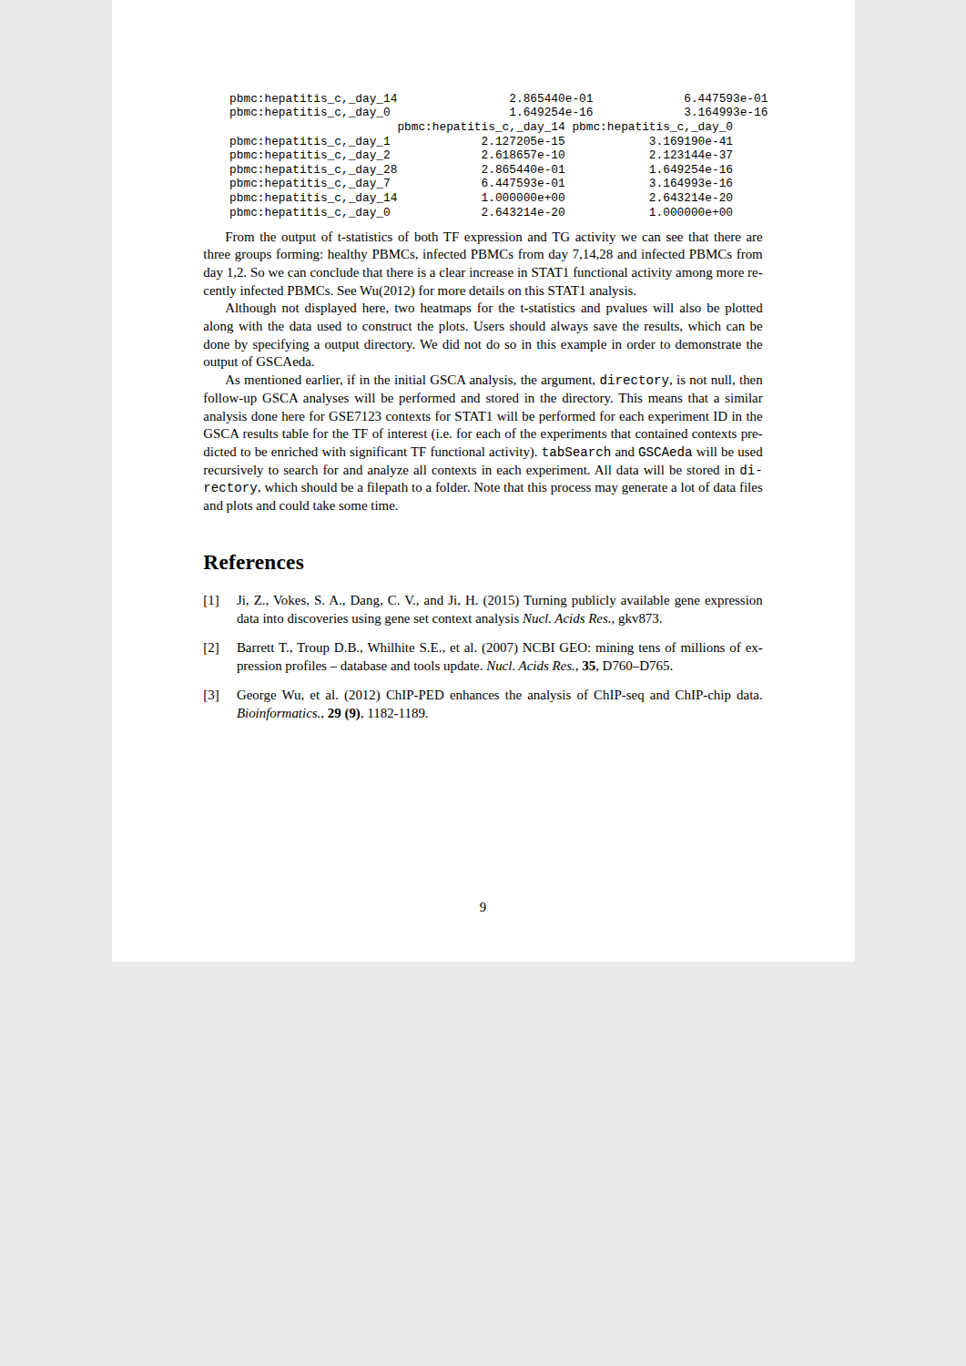pbmc:hepatitis_c,_day_14                2.865440e-01             6.447593e-01
pbmc:hepatitis_c,_day_0                 1.649254e-16             3.164993e-16
                        pbmc:hepatitis_c,_day_14 pbmc:hepatitis_c,_day_0
pbmc:hepatitis_c,_day_1             2.127205e-15            3.169190e-41
pbmc:hepatitis_c,_day_2             2.618657e-10            2.123144e-37
pbmc:hepatitis_c,_day_28            2.865440e-01            1.649254e-16
pbmc:hepatitis_c,_day_7             6.447593e-01            3.164993e-16
pbmc:hepatitis_c,_day_14            1.000000e+00            2.643214e-20
pbmc:hepatitis_c,_day_0             2.643214e-20            1.000000e+00
From the output of t-statistics of both TF expression and TG activity we can see that there are three groups forming: healthy PBMCs, infected PBMCs from day 7,14,28 and infected PBMCs from day 1,2. So we can conclude that there is a clear increase in STAT1 functional activity among more recently infected PBMCs. See Wu(2012) for more details on this STAT1 analysis.
Although not displayed here, two heatmaps for the t-statistics and pvalues will also be plotted along with the data used to construct the plots. Users should always save the results, which can be done by specifying a output directory. We did not do so in this example in order to demonstrate the output of GSCAeda.
As mentioned earlier, if in the initial GSCA analysis, the argument, directory, is not null, then follow-up GSCA analyses will be performed and stored in the directory. This means that a similar analysis done here for GSE7123 contexts for STAT1 will be performed for each experiment ID in the GSCA results table for the TF of interest (i.e. for each of the experiments that contained contexts predicted to be enriched with significant TF functional activity). tabSearch and GSCAeda will be used recursively to search for and analyze all contexts in each experiment. All data will be stored in directory, which should be a filepath to a folder. Note that this process may generate a lot of data files and plots and could take some time.
References
[1] Ji, Z., Vokes, S. A., Dang, C. V., and Ji, H. (2015) Turning publicly available gene expression data into discoveries using gene set context analysis Nucl. Acids Res., gkv873.
[2] Barrett T., Troup D.B., Whilhite S.E., et al. (2007) NCBI GEO: mining tens of millions of expression profiles – database and tools update. Nucl. Acids Res., 35, D760–D765.
[3] George Wu, et al. (2012) ChIP-PED enhances the analysis of ChIP-seq and ChIP-chip data. Bioinformatics., 29 (9), 1182-1189.
9